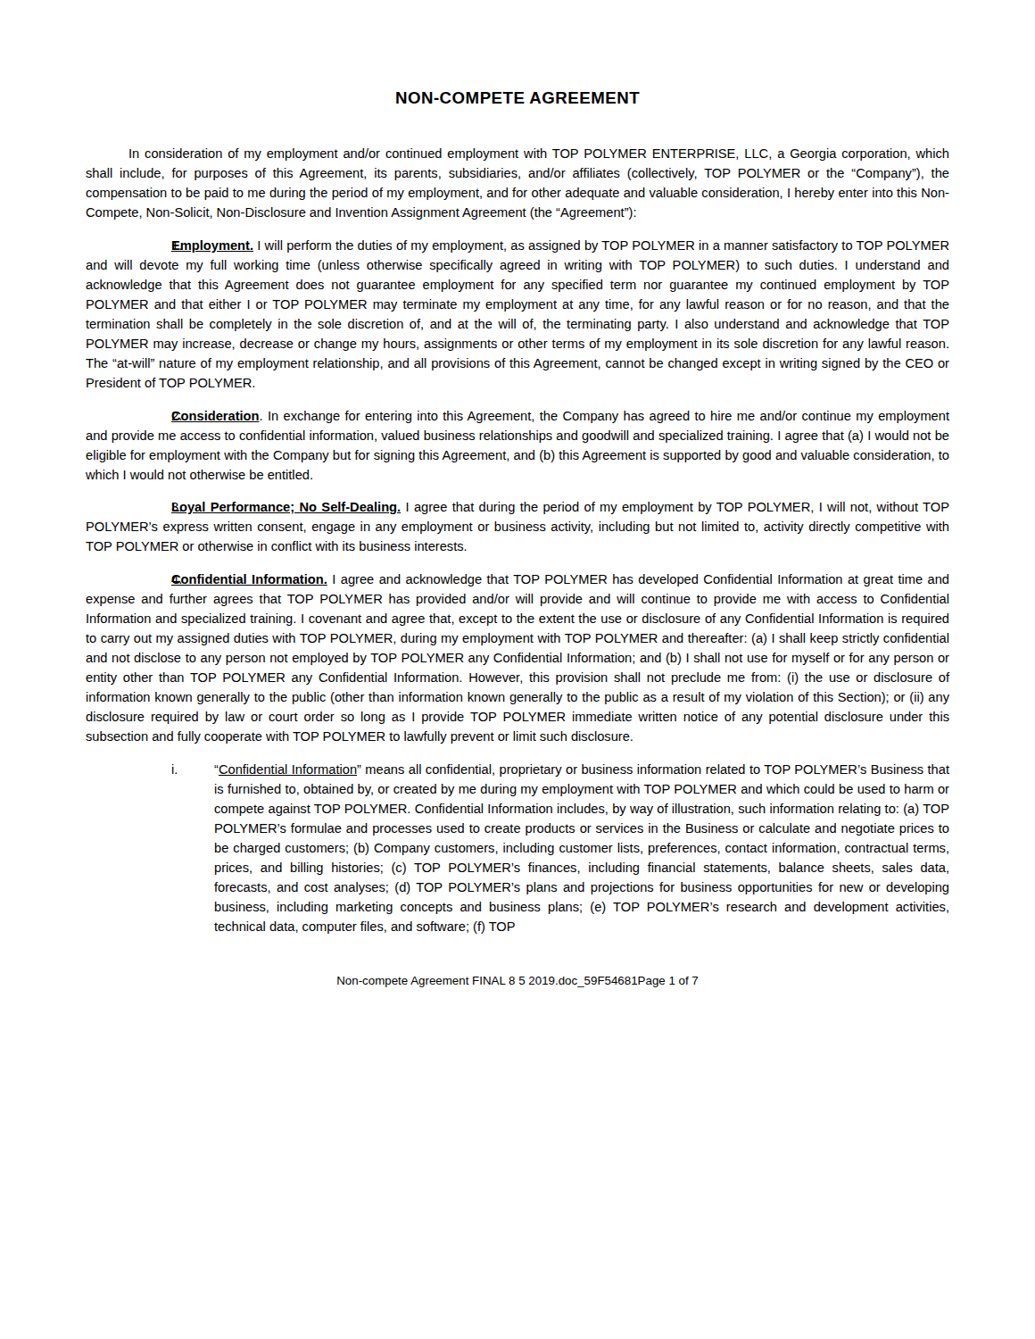NON-COMPETE AGREEMENT
In consideration of my employment and/or continued employment with TOP POLYMER ENTERPRISE, LLC, a Georgia corporation, which shall include, for purposes of this Agreement, its parents, subsidiaries, and/or affiliates (collectively, TOP POLYMER or the “Company”), the compensation to be paid to me during the period of my employment, and for other adequate and valuable consideration, I hereby enter into this Non-Compete, Non-Solicit, Non-Disclosure and Invention Assignment Agreement (the “Agreement”):
1. Employment. I will perform the duties of my employment, as assigned by TOP POLYMER in a manner satisfactory to TOP POLYMER and will devote my full working time (unless otherwise specifically agreed in writing with TOP POLYMER) to such duties. I understand and acknowledge that this Agreement does not guarantee employment for any specified term nor guarantee my continued employment by TOP POLYMER and that either I or TOP POLYMER may terminate my employment at any time, for any lawful reason or for no reason, and that the termination shall be completely in the sole discretion of, and at the will of, the terminating party. I also understand and acknowledge that TOP POLYMER may increase, decrease or change my hours, assignments or other terms of my employment in its sole discretion for any lawful reason. The “at-will” nature of my employment relationship, and all provisions of this Agreement, cannot be changed except in writing signed by the CEO or President of TOP POLYMER.
2. Consideration. In exchange for entering into this Agreement, the Company has agreed to hire me and/or continue my employment and provide me access to confidential information, valued business relationships and goodwill and specialized training. I agree that (a) I would not be eligible for employment with the Company but for signing this Agreement, and (b) this Agreement is supported by good and valuable consideration, to which I would not otherwise be entitled.
3. Loyal Performance; No Self-Dealing. I agree that during the period of my employment by TOP POLYMER, I will not, without TOP POLYMER’s express written consent, engage in any employment or business activity, including but not limited to, activity directly competitive with TOP POLYMER or otherwise in conflict with its business interests.
4. Confidential Information. I agree and acknowledge that TOP POLYMER has developed Confidential Information at great time and expense and further agrees that TOP POLYMER has provided and/or will provide and will continue to provide me with access to Confidential Information and specialized training. I covenant and agree that, except to the extent the use or disclosure of any Confidential Information is required to carry out my assigned duties with TOP POLYMER, during my employment with TOP POLYMER and thereafter: (a) I shall keep strictly confidential and not disclose to any person not employed by TOP POLYMER any Confidential Information; and (b) I shall not use for myself or for any person or entity other than TOP POLYMER any Confidential Information. However, this provision shall not preclude me from: (i) the use or disclosure of information known generally to the public (other than information known generally to the public as a result of my violation of this Section); or (ii) any disclosure required by law or court order so long as I provide TOP POLYMER immediate written notice of any potential disclosure under this subsection and fully cooperate with TOP POLYMER to lawfully prevent or limit such disclosure.
i.“Confidential Information” means all confidential, proprietary or business information related to TOP POLYMER’s Business that is furnished to, obtained by, or created by me during my employment with TOP POLYMER and which could be used to harm or compete against TOP POLYMER. Confidential Information includes, by way of illustration, such information relating to: (a) TOP POLYMER’s formulae and processes used to create products or services in the Business or calculate and negotiate prices to be charged customers; (b) Company customers, including customer lists, preferences, contact information, contractual terms, prices, and billing histories; (c) TOP POLYMER’s finances, including financial statements, balance sheets, sales data, forecasts, and cost analyses; (d) TOP POLYMER’s plans and projections for business opportunities for new or developing business, including marketing concepts and business plans; (e) TOP POLYMER’s research and development activities, technical data, computer files, and software; (f) TOP
Non-compete Agreement FINAL 8 5 2019.doc_59F54681Page 1 of 7